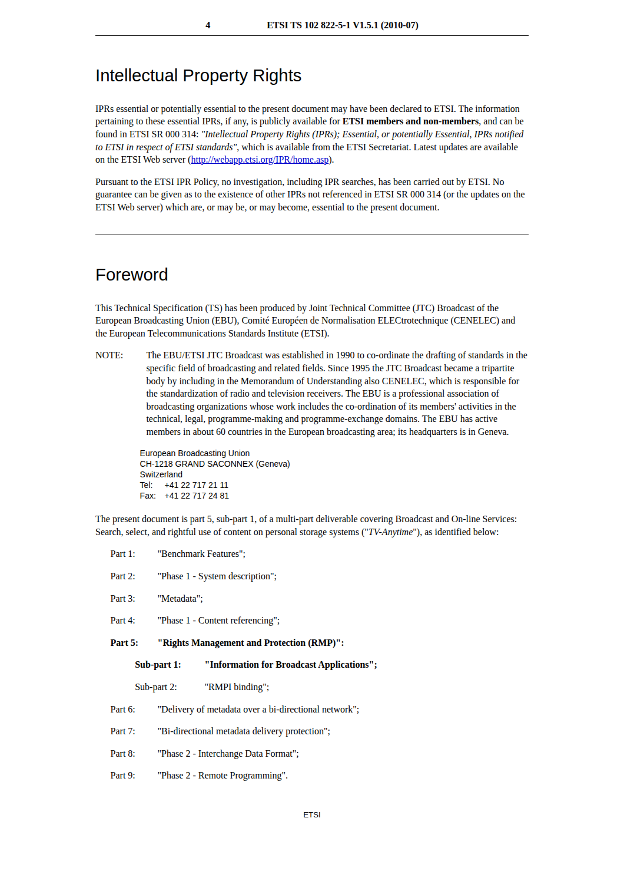4 ETSI TS 102 822-5-1 V1.5.1 (2010-07)
Intellectual Property Rights
IPRs essential or potentially essential to the present document may have been declared to ETSI. The information pertaining to these essential IPRs, if any, is publicly available for ETSI members and non-members, and can be found in ETSI SR 000 314: "Intellectual Property Rights (IPRs); Essential, or potentially Essential, IPRs notified to ETSI in respect of ETSI standards", which is available from the ETSI Secretariat. Latest updates are available on the ETSI Web server (http://webapp.etsi.org/IPR/home.asp).
Pursuant to the ETSI IPR Policy, no investigation, including IPR searches, has been carried out by ETSI. No guarantee can be given as to the existence of other IPRs not referenced in ETSI SR 000 314 (or the updates on the ETSI Web server) which are, or may be, or may become, essential to the present document.
Foreword
This Technical Specification (TS) has been produced by Joint Technical Committee (JTC) Broadcast of the European Broadcasting Union (EBU), Comité Européen de Normalisation ELECtrotechnique (CENELEC) and the European Telecommunications Standards Institute (ETSI).
NOTE:
The EBU/ETSI JTC Broadcast was established in 1990 to co-ordinate the drafting of standards in the specific field of broadcasting and related fields. Since 1995 the JTC Broadcast became a tripartite body by including in the Memorandum of Understanding also CENELEC, which is responsible for the standardization of radio and television receivers. The EBU is a professional association of broadcasting organizations whose work includes the co-ordination of its members' activities in the technical, legal, programme-making and programme-exchange domains. The EBU has active members in about 60 countries in the European broadcasting area; its headquarters is in Geneva.
European Broadcasting Union CH-1218 GRAND SACONNEX (Geneva) Switzerland Tel:+41 22 717 21 11 Fax:+41 22 717 24 81
The present document is part 5, sub-part 1, of a multi-part deliverable covering Broadcast and On-line Services: Search, select, and rightful use of content on personal storage systems ("TV-Anytime"), as identified below:
Part 1:"Benchmark Features";
Part 2:"Phase 1 - System description";
Part 3:"Metadata";
Part 4:"Phase 1 - Content referencing";
Part 5:"Rights Management and Protection (RMP)":
Sub-part 1:"Information for Broadcast Applications";
Sub-part 2:"RMPI binding";
Part 6:"Delivery of metadata over a bi-directional network";
Part 7:"Bi-directional metadata delivery protection";
Part 8:"Phase 2 - Interchange Data Format";
Part 9:"Phase 2 - Remote Programming".
ETSI